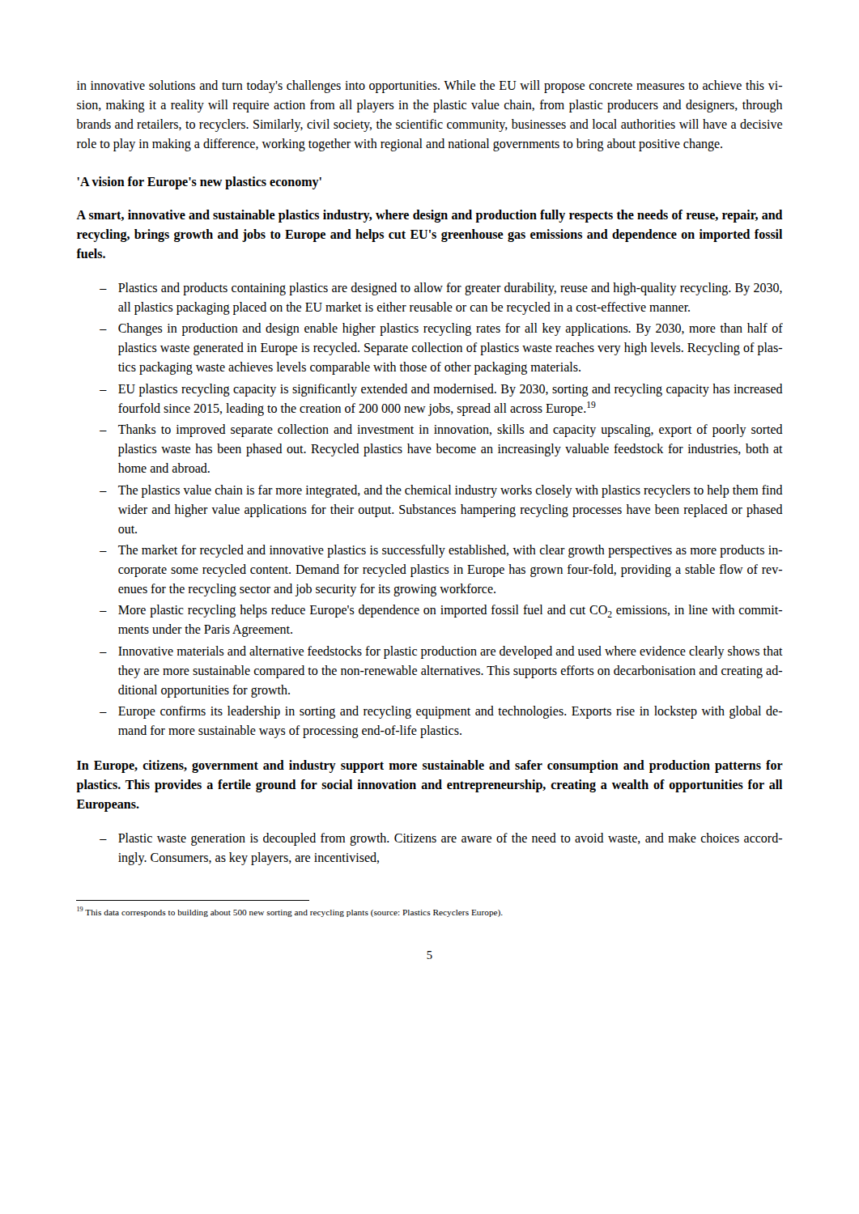in innovative solutions and turn today's challenges into opportunities. While the EU will propose concrete measures to achieve this vision, making it a reality will require action from all players in the plastic value chain, from plastic producers and designers, through brands and retailers, to recyclers. Similarly, civil society, the scientific community, businesses and local authorities will have a decisive role to play in making a difference, working together with regional and national governments to bring about positive change.
'A vision for Europe's new plastics economy'
A smart, innovative and sustainable plastics industry, where design and production fully respects the needs of reuse, repair, and recycling, brings growth and jobs to Europe and helps cut EU's greenhouse gas emissions and dependence on imported fossil fuels.
Plastics and products containing plastics are designed to allow for greater durability, reuse and high-quality recycling. By 2030, all plastics packaging placed on the EU market is either reusable or can be recycled in a cost-effective manner.
Changes in production and design enable higher plastics recycling rates for all key applications. By 2030, more than half of plastics waste generated in Europe is recycled. Separate collection of plastics waste reaches very high levels. Recycling of plastics packaging waste achieves levels comparable with those of other packaging materials.
EU plastics recycling capacity is significantly extended and modernised. By 2030, sorting and recycling capacity has increased fourfold since 2015, leading to the creation of 200 000 new jobs, spread all across Europe.19
Thanks to improved separate collection and investment in innovation, skills and capacity upscaling, export of poorly sorted plastics waste has been phased out. Recycled plastics have become an increasingly valuable feedstock for industries, both at home and abroad.
The plastics value chain is far more integrated, and the chemical industry works closely with plastics recyclers to help them find wider and higher value applications for their output. Substances hampering recycling processes have been replaced or phased out.
The market for recycled and innovative plastics is successfully established, with clear growth perspectives as more products incorporate some recycled content. Demand for recycled plastics in Europe has grown four-fold, providing a stable flow of revenues for the recycling sector and job security for its growing workforce.
More plastic recycling helps reduce Europe's dependence on imported fossil fuel and cut CO2 emissions, in line with commitments under the Paris Agreement.
Innovative materials and alternative feedstocks for plastic production are developed and used where evidence clearly shows that they are more sustainable compared to the non-renewable alternatives. This supports efforts on decarbonisation and creating additional opportunities for growth.
Europe confirms its leadership in sorting and recycling equipment and technologies. Exports rise in lockstep with global demand for more sustainable ways of processing end-of-life plastics.
In Europe, citizens, government and industry support more sustainable and safer consumption and production patterns for plastics. This provides a fertile ground for social innovation and entrepreneurship, creating a wealth of opportunities for all Europeans.
Plastic waste generation is decoupled from growth. Citizens are aware of the need to avoid waste, and make choices accordingly. Consumers, as key players, are incentivised,
19 This data corresponds to building about 500 new sorting and recycling plants (source: Plastics Recyclers Europe).
5